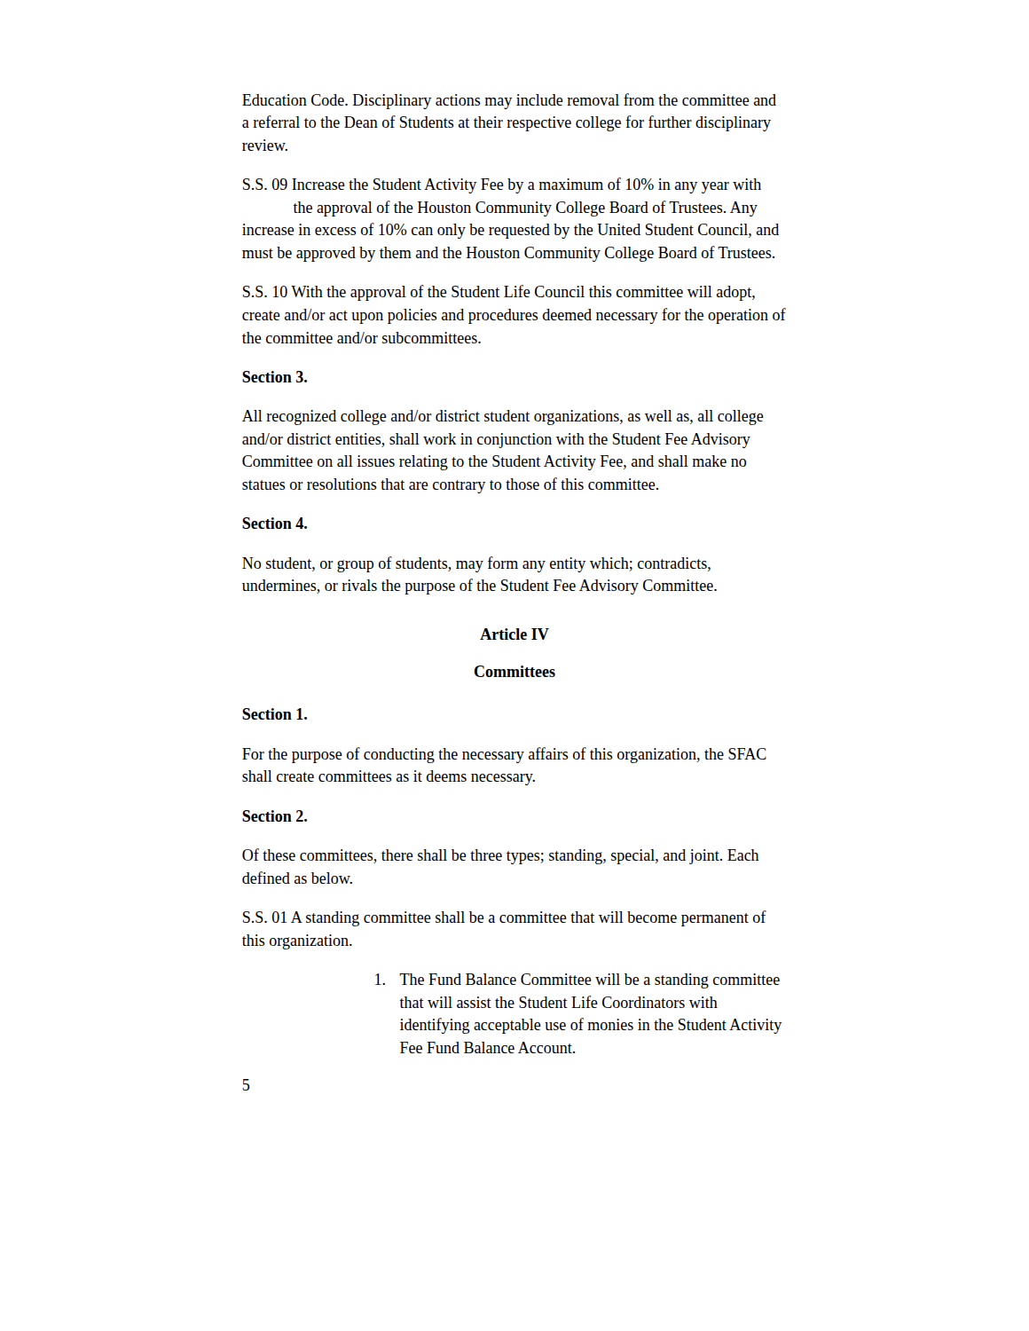Education Code. Disciplinary actions may include removal from the committee and a referral to the Dean of Students at their respective college for further disciplinary review.
S.S. 09 Increase the Student Activity Fee by a maximum of 10% in any year with the approval of the Houston Community College Board of Trustees. Any increase in excess of 10% can only be requested by the United Student Council, and must be approved by them and the Houston Community College Board of Trustees.
S.S. 10 With the approval of the Student Life Council this committee will adopt, create and/or act upon policies and procedures deemed necessary for the operation of the committee and/or subcommittees.
Section 3.
All recognized college and/or district student organizations, as well as, all college and/or district entities, shall work in conjunction with the Student Fee Advisory Committee on all issues relating to the Student Activity Fee, and shall make no statues or resolutions that are contrary to those of this committee.
Section 4.
No student, or group of students, may form any entity which; contradicts, undermines, or rivals the purpose of the Student Fee Advisory Committee.
Article IV
Committees
Section 1.
For the purpose of conducting the necessary affairs of this organization, the SFAC shall create committees as it deems necessary.
Section 2.
Of these committees, there shall be three types; standing, special, and joint. Each defined as below.
S.S. 01 A standing committee shall be a committee that will become permanent of this organization.
1. The Fund Balance Committee will be a standing committee that will assist the Student Life Coordinators with identifying acceptable use of monies in the Student Activity Fee Fund Balance Account.
5